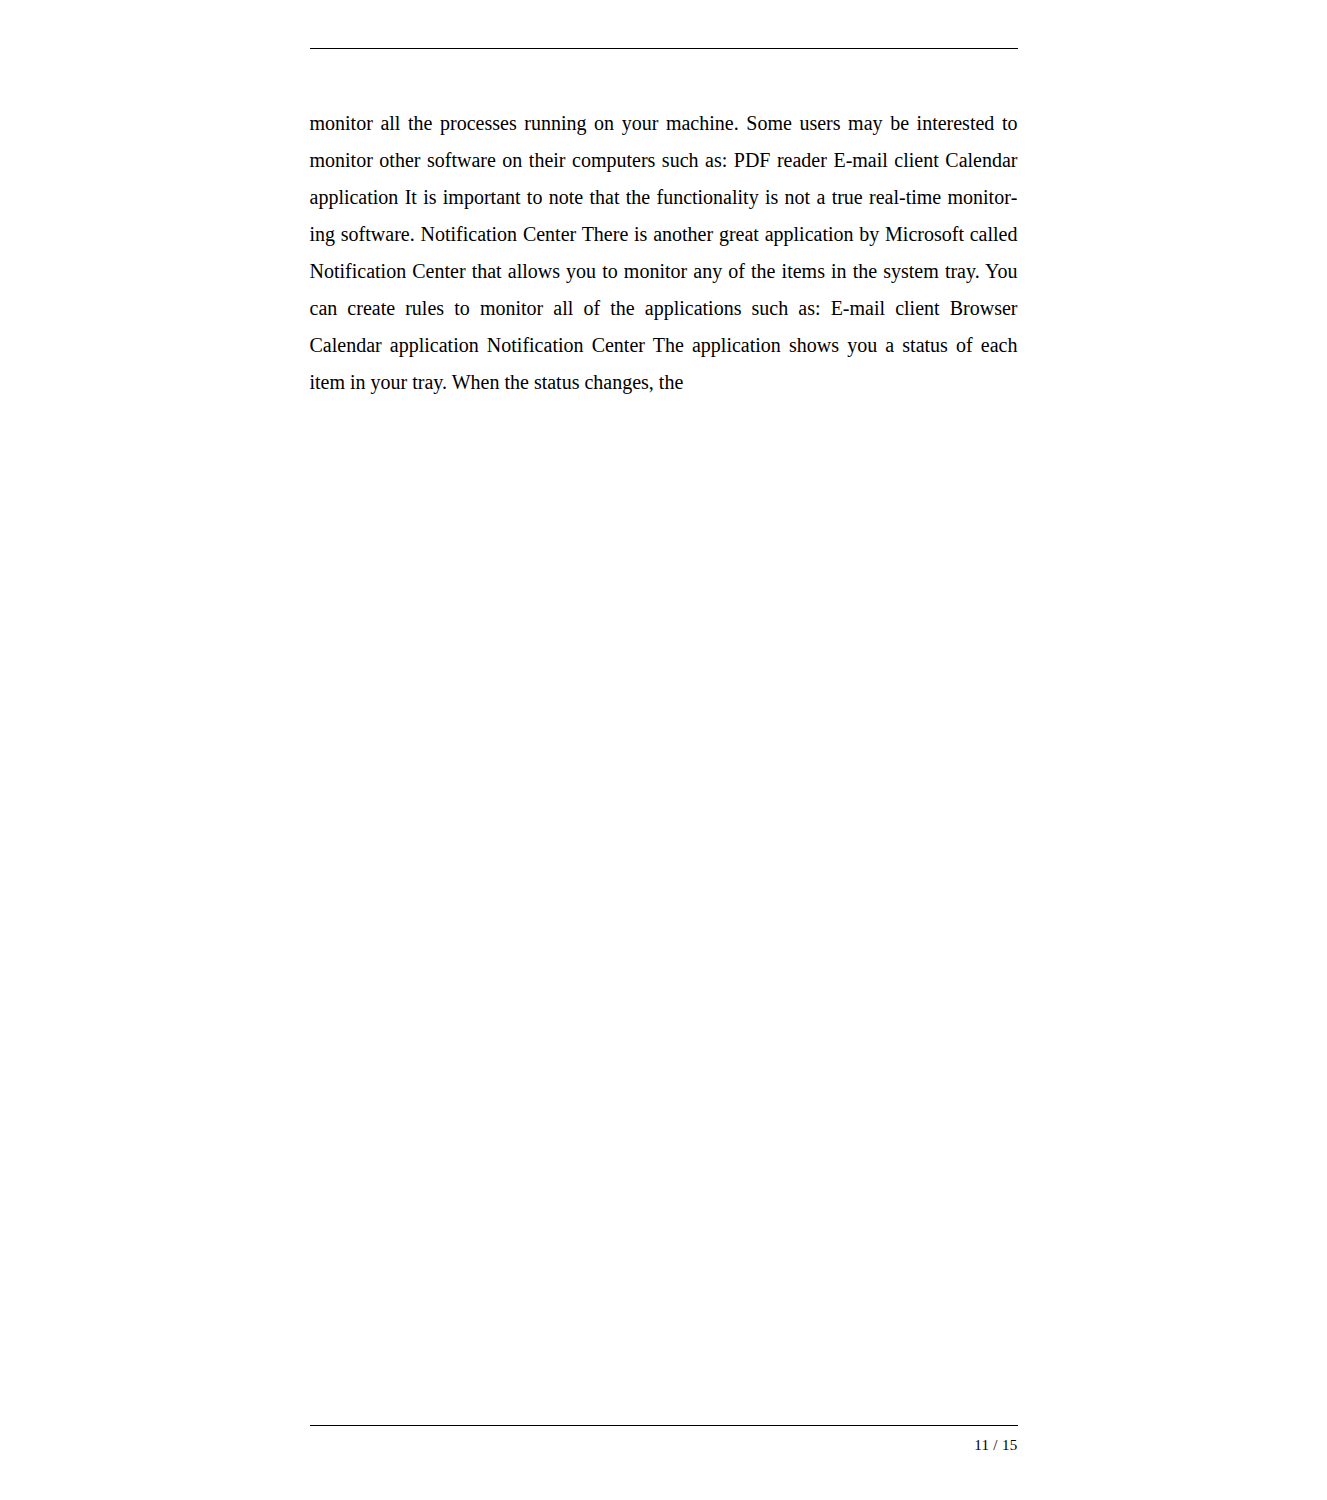monitor all the processes running on your machine. Some users may be interested to monitor other software on their computers such as: PDF reader E-mail client Calendar application It is important to note that the functionality is not a true real-time monitoring software. Notification Center There is another great application by Microsoft called Notification Center that allows you to monitor any of the items in the system tray. You can create rules to monitor all of the applications such as: E-mail client Browser Calendar application Notification Center The application shows you a status of each item in your tray. When the status changes, the
11 / 15